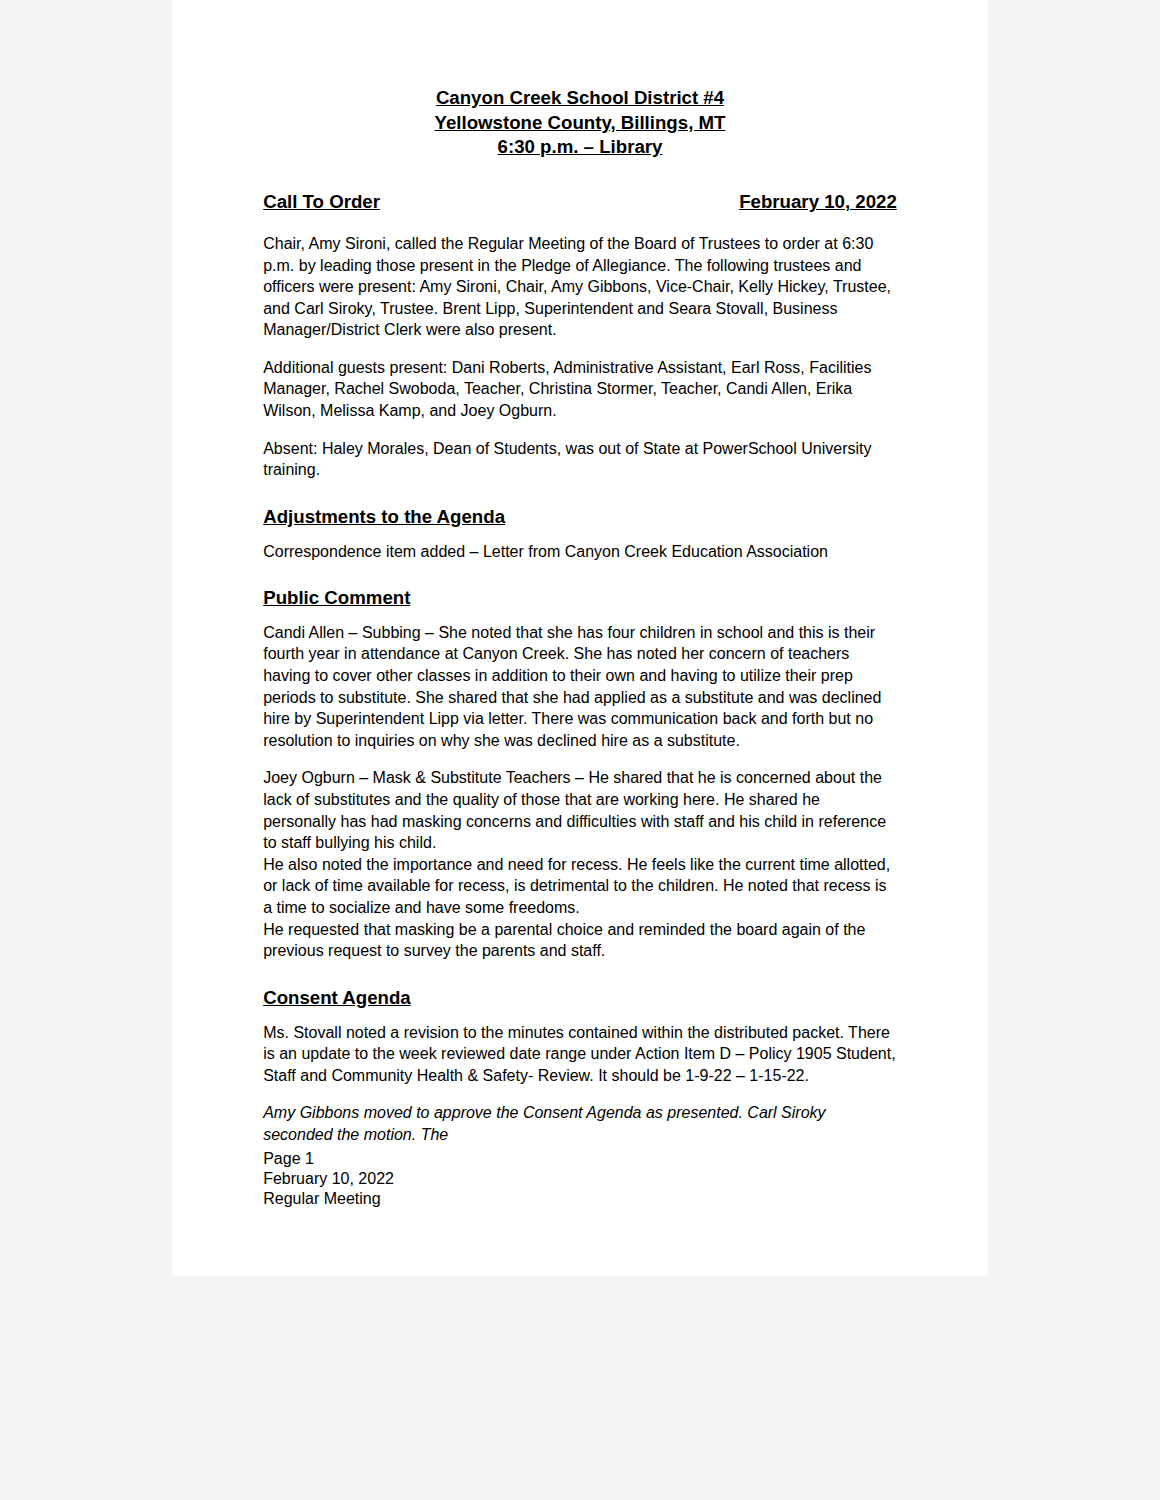Canyon Creek School District #4
Yellowstone County, Billings, MT
6:30 p.m. – Library
Call To Order February 10, 2022
Chair, Amy Sironi, called the Regular Meeting of the Board of Trustees to order at 6:30 p.m. by leading those present in the Pledge of Allegiance. The following trustees and officers were present: Amy Sironi, Chair, Amy Gibbons, Vice-Chair, Kelly Hickey, Trustee, and Carl Siroky, Trustee. Brent Lipp, Superintendent and Seara Stovall, Business Manager/District Clerk were also present.
Additional guests present: Dani Roberts, Administrative Assistant, Earl Ross, Facilities Manager, Rachel Swoboda, Teacher, Christina Stormer, Teacher, Candi Allen, Erika Wilson, Melissa Kamp, and Joey Ogburn.
Absent: Haley Morales, Dean of Students, was out of State at PowerSchool University training.
Adjustments to the Agenda
Correspondence item added – Letter from Canyon Creek Education Association
Public Comment
Candi Allen – Subbing – She noted that she has four children in school and this is their fourth year in attendance at Canyon Creek. She has noted her concern of teachers having to cover other classes in addition to their own and having to utilize their prep periods to substitute. She shared that she had applied as a substitute and was declined hire by Superintendent Lipp via letter. There was communication back and forth but no resolution to inquiries on why she was declined hire as a substitute.
Joey Ogburn – Mask & Substitute Teachers – He shared that he is concerned about the lack of substitutes and the quality of those that are working here. He shared he personally has had masking concerns and difficulties with staff and his child in reference to staff bullying his child.
He also noted the importance and need for recess. He feels like the current time allotted, or lack of time available for recess, is detrimental to the children. He noted that recess is a time to socialize and have some freedoms.
He requested that masking be a parental choice and reminded the board again of the previous request to survey the parents and staff.
Consent Agenda
Ms. Stovall noted a revision to the minutes contained within the distributed packet. There is an update to the week reviewed date range under Action Item D – Policy 1905 Student, Staff and Community Health & Safety- Review. It should be 1-9-22 – 1-15-22.
Amy Gibbons moved to approve the Consent Agenda as presented. Carl Siroky seconded the motion. The
Page 1
February 10, 2022
Regular Meeting